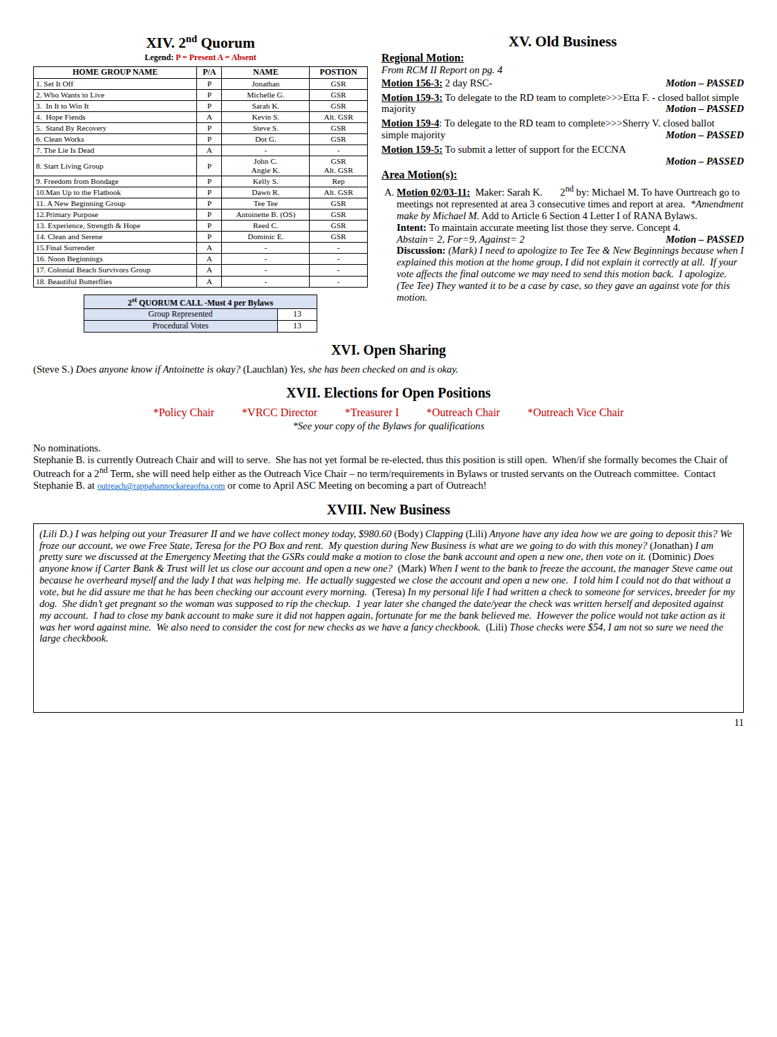XIV. 2nd Quorum
Legend: P = Present A = Absent
| HOME GROUP NAME | P/A | NAME | POSTION |
| --- | --- | --- | --- |
| 1. Set It Off | P | Jonathan | GSR |
| 2. Who Wants to Live | P | Michelle G. | GSR |
| 3. In It to Win It | P | Sarah K. | GSR |
| 4. Hope Fiends | A | Kevin S. | Alt. GSR |
| 5. Stand By Recovery | P | Steve S. | GSR |
| 6. Clean Works | P | Dot G. | GSR |
| 7. The Lie Is Dead | A | - | - |
| 8. Start Living Group | P | John C. Angie K. | GSR Alt. GSR |
| 9. Freedom from Bondage | P | Kelly S. | Rep |
| 10.Man Up to the Flatbook | P | Dawn R. | Alt. GSR |
| 11. A New Beginning Group | P | Tee Tee | GSR |
| 12.Primary Purpose | P | Antoinette B. (OS) | GSR |
| 13. Experience, Strength & Hope | P | Reed C. | GSR |
| 14. Clean and Serene | P | Dominic E. | GSR |
| 15.Final Surrender | A | - | - |
| 16. Noon Beginnings | A | - | - |
| 17. Colonial Beach Survivors Group | A | - | - |
| 18. Beautiful Butterflies | A | - | - |
| 2 st QUORUM CALL -Must 4 per Bylaws |
| --- |
| Group Represented | 13 |
| Procedural Votes | 13 |
XV. Old Business
Regional Motion:
From RCM II Report on pg. 4
Motion 156-3: 2 day RSC- Motion – PASSED
Motion 159-3: To delegate to the RD team to complete>>>Etta F. - closed ballot simple majority Motion – PASSED
Motion 159-4: To delegate to the RD team to complete>>>Sherry V. closed ballot simple majority Motion – PASSED
Motion 159-5: To submit a letter of support for the ECCNA
Motion – PASSED
Area Motion(s):
Motion 02/03-11: Maker: Sarah K. 2nd by: Michael M. To have Ourtreach go to meetings not represented at area 3 consecutive times and report at area. *Amendment make by Michael M. Add to Article 6 Section 4 Letter I of RANA Bylaws.
Intent: To maintain accurate meeting list those they serve. Concept 4.
Abstain= 2, For=9, Against= 2 Motion – PASSED
Discussion: (Mark) I need to apologize to Tee Tee & New Beginnings because when I explained this motion at the home group, I did not explain it correctly at all. If your vote affects the final outcome we may need to send this motion back. I apologize. (Tee Tee) They wanted it to be a case by case, so they gave an against vote for this motion.
XVI. Open Sharing
(Steve S.) Does anyone know if Antoinette is okay? (Lauchlan) Yes, she has been checked on and is okay.
XVII. Elections for Open Positions
*Policy Chair *VRCC Director *Treasurer I *Outreach Chair *Outreach Vice Chair
*See your copy of the Bylaws for qualifications
No nominations.
Stephanie B. is currently Outreach Chair and will to serve. She has not yet formal be re-elected, thus this position is still open. When/if she formally becomes the Chair of Outreach for a 2nd Term, she will need help either as the Outreach Vice Chair – no term/requirements in Bylaws or trusted servants on the Outreach committee. Contact Stephanie B. at outreach@rappahannockareaofna.com or come to April ASC Meeting on becoming a part of Outreach!
XVIII. New Business
(Lili D.) I was helping out your Treasurer II and we have collect money today, $980.60 (Body) Clapping (Lili) Anyone have any idea how we are going to deposit this? We froze our account, we owe Free State, Teresa for the PO Box and rent. My question during New Business is what are we going to do with this money? (Jonathan) I am pretty sure we discussed at the Emergency Meeting that the GSRs could make a motion to close the bank account and open a new one, then vote on it. (Dominic) Does anyone know if Carter Bank & Trust will let us close our account and open a new one? (Mark) When I went to the bank to freeze the account, the manager Steve came out because he overheard myself and the lady I that was helping me. He actually suggested we close the account and open a new one. I told him I could not do that without a vote, but he did assure me that he has been checking our account every morning. (Teresa) In my personal life I had written a check to someone for services, breeder for my dog. She didn’t get pregnant so the woman was supposed to rip the checkup. 1 year later she changed the date/year the check was written herself and deposited against my account. I had to close my bank account to make sure it did not happen again, fortunate for me the bank believed me. However the police would not take action as it was her word against mine. We also need to consider the cost for new checks as we have a fancy checkbook. (Lili) Those checks were $54, I am not so sure we need the large checkbook.
11